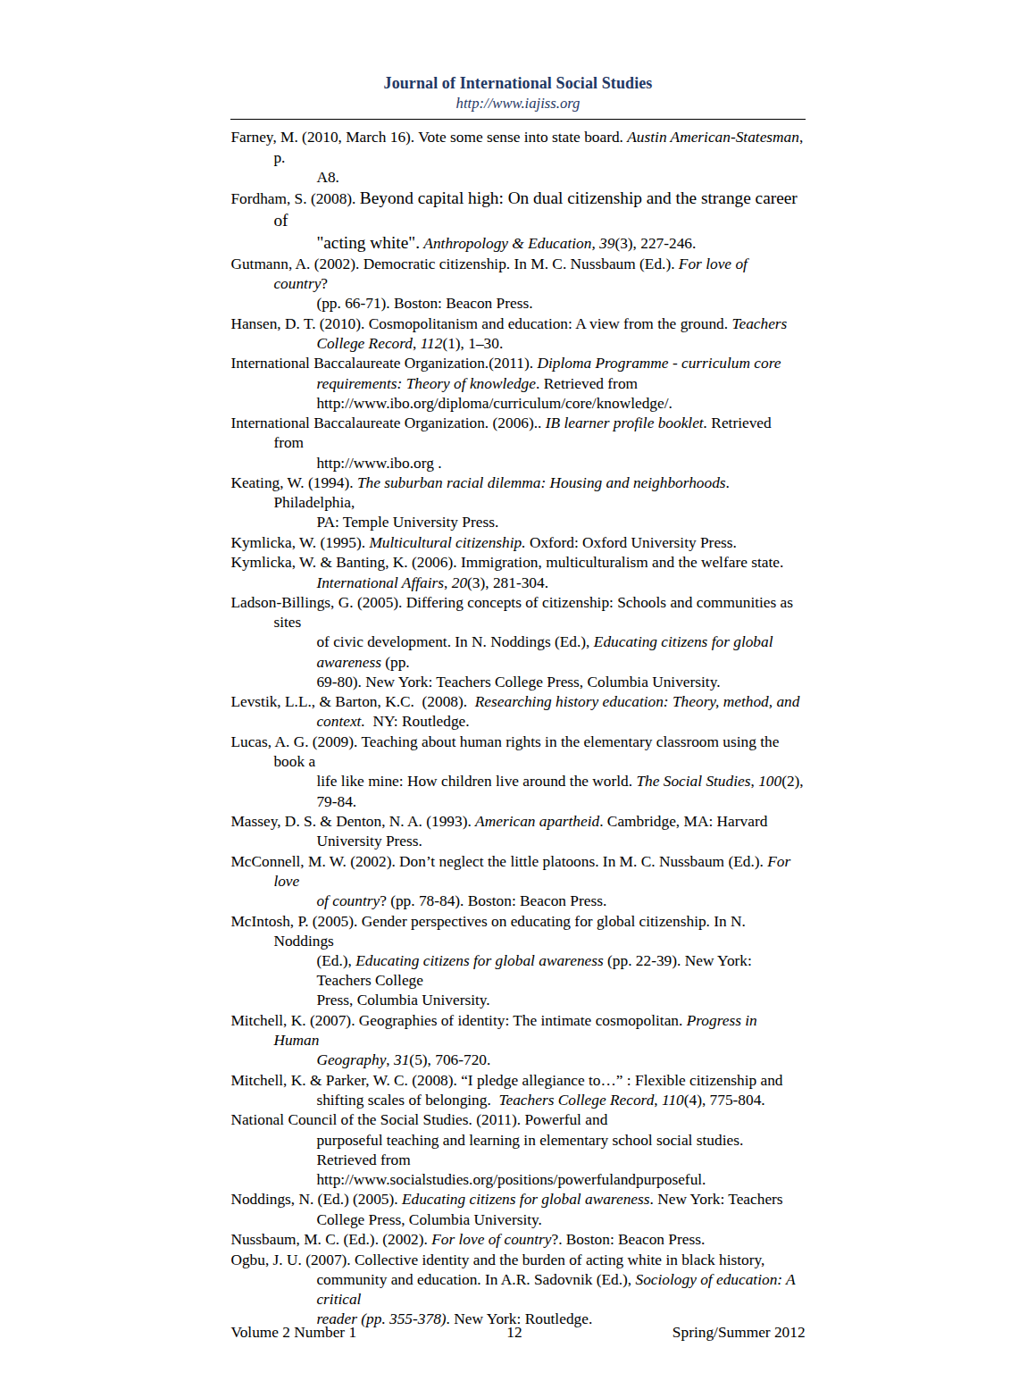Journal of International Social Studies
http://www.iajiss.org
Farney, M. (2010, March 16). Vote some sense into state board. Austin American-Statesman, p.A8.
Fordham, S. (2008). Beyond capital high: On dual citizenship and the strange career of"acting white". Anthropology & Education, 39(3), 227-246.
Gutmann, A. (2002). Democratic citizenship. In M. C. Nussbaum (Ed.). For love of country?(pp. 66-71). Boston: Beacon Press.
Hansen, D. T. (2010). Cosmopolitanism and education: A view from the ground. Teachers College Record, 112(1), 1–30.
International Baccalaureate Organization.(2011). Diploma Programme - curriculum core requirements: Theory of knowledge. Retrieved from http://www.ibo.org/diploma/curriculum/core/knowledge/.
International Baccalaureate Organization. (2006).. IB learner profile booklet. Retrieved fromhttp://www.ibo.org .
Keating, W. (1994). The suburban racial dilemma: Housing and neighborhoods. Philadelphia,PA: Temple University Press.
Kymlicka, W. (1995). Multicultural citizenship. Oxford: Oxford University Press.
Kymlicka, W. & Banting, K. (2006). Immigration, multiculturalism and the welfare state.International Affairs, 20(3), 281-304.
Ladson-Billings, G. (2005). Differing concepts of citizenship: Schools and communities as sitesof civic development. In N. Noddings (Ed.), Educating citizens for global awareness (pp. 69-80). New York: Teachers College Press, Columbia University.
Levstik, L.L., & Barton, K.C. (2008). Researching history education: Theory, method, and context. NY: Routledge.
Lucas, A. G. (2009). Teaching about human rights in the elementary classroom using the book alife like mine: How children live around the world. The Social Studies, 100(2), 79-84.
Massey, D. S. & Denton, N. A. (1993). American apartheid. Cambridge, MA: HarvardUniversity Press.
McConnell, M. W. (2002). Don’t neglect the little platoons. In M. C. Nussbaum (Ed.). For love of country? (pp. 78-84). Boston: Beacon Press.
McIntosh, P. (2005). Gender perspectives on educating for global citizenship. In N. Noddings(Ed.), Educating citizens for global awareness (pp. 22-39). New York: Teachers College Press, Columbia University.
Mitchell, K. (2007). Geographies of identity: The intimate cosmopolitan. Progress in Human Geography, 31(5), 706-720.
Mitchell, K. & Parker, W. C. (2008). “I pledge allegiance to…” : Flexible citizenship andshifting scales of belonging. Teachers College Record, 110(4), 775-804.
National Council of the Social Studies. (2011). Powerful andpurposeful teaching and learning in elementary school social studies. Retrieved from http://www.socialstudies.org/positions/powerfulandpurposeful.
Noddings, N. (Ed.) (2005). Educating citizens for global awareness. New York: TeachersCollege Press, Columbia University.
Nussbaum, M. C. (Ed.). (2002). For love of country?. Boston: Beacon Press.
Ogbu, J. U. (2007). Collective identity and the burden of acting white in black history,community and education. In A.R. Sadovnik (Ed.), Sociology of education: A critical reader (pp. 355-378). New York: Routledge.
Volume 2 Number 1
12
Spring/Summer 2012